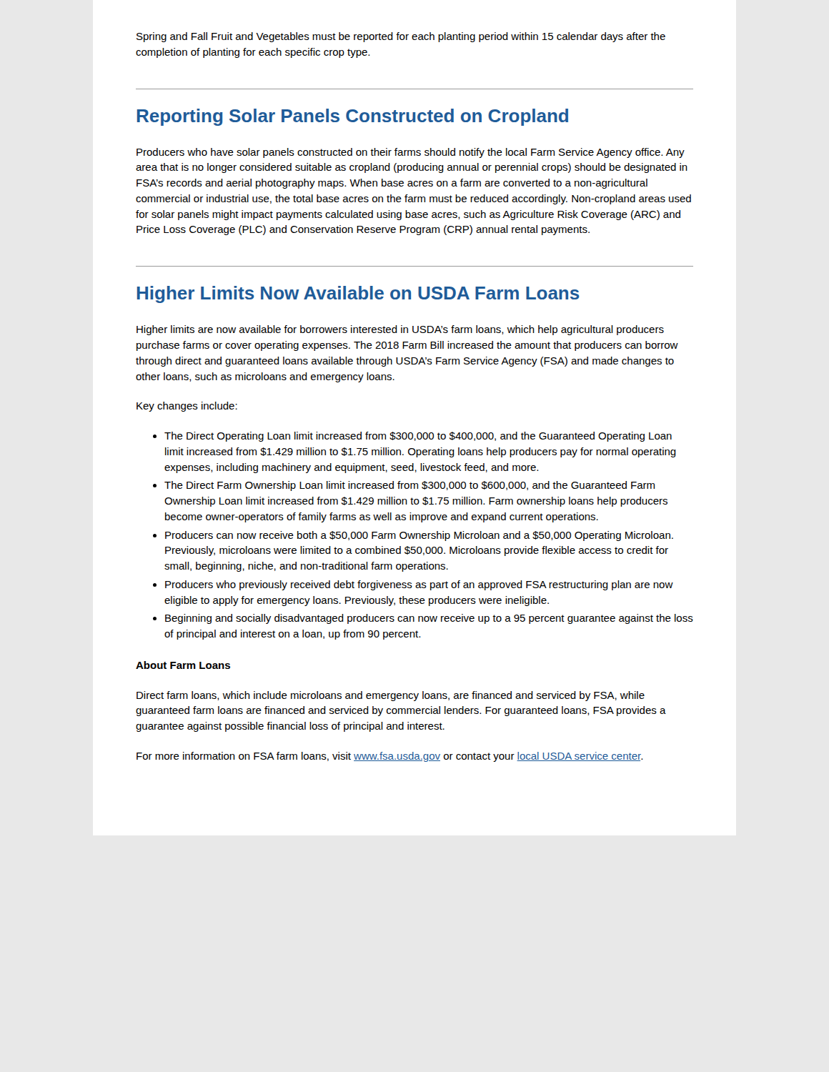Spring and Fall Fruit and Vegetables must be reported for each planting period within 15 calendar days after the completion of planting for each specific crop type.
Reporting Solar Panels Constructed on Cropland
Producers who have solar panels constructed on their farms should notify the local Farm Service Agency office. Any area that is no longer considered suitable as cropland (producing annual or perennial crops) should be designated in FSA’s records and aerial photography maps. When base acres on a farm are converted to a non-agricultural commercial or industrial use, the total base acres on the farm must be reduced accordingly. Non-cropland areas used for solar panels might impact payments calculated using base acres, such as Agriculture Risk Coverage (ARC) and Price Loss Coverage (PLC) and Conservation Reserve Program (CRP) annual rental payments.
Higher Limits Now Available on USDA Farm Loans
Higher limits are now available for borrowers interested in USDA’s farm loans, which help agricultural producers purchase farms or cover operating expenses. The 2018 Farm Bill increased the amount that producers can borrow through direct and guaranteed loans available through USDA’s Farm Service Agency (FSA) and made changes to other loans, such as microloans and emergency loans.
Key changes include:
The Direct Operating Loan limit increased from $300,000 to $400,000, and the Guaranteed Operating Loan limit increased from $1.429 million to $1.75 million. Operating loans help producers pay for normal operating expenses, including machinery and equipment, seed, livestock feed, and more.
The Direct Farm Ownership Loan limit increased from $300,000 to $600,000, and the Guaranteed Farm Ownership Loan limit increased from $1.429 million to $1.75 million. Farm ownership loans help producers become owner-operators of family farms as well as improve and expand current operations.
Producers can now receive both a $50,000 Farm Ownership Microloan and a $50,000 Operating Microloan. Previously, microloans were limited to a combined $50,000. Microloans provide flexible access to credit for small, beginning, niche, and non-traditional farm operations.
Producers who previously received debt forgiveness as part of an approved FSA restructuring plan are now eligible to apply for emergency loans. Previously, these producers were ineligible.
Beginning and socially disadvantaged producers can now receive up to a 95 percent guarantee against the loss of principal and interest on a loan, up from 90 percent.
About Farm Loans
Direct farm loans, which include microloans and emergency loans, are financed and serviced by FSA, while guaranteed farm loans are financed and serviced by commercial lenders. For guaranteed loans, FSA provides a guarantee against possible financial loss of principal and interest.
For more information on FSA farm loans, visit www.fsa.usda.gov or contact your local USDA service center.